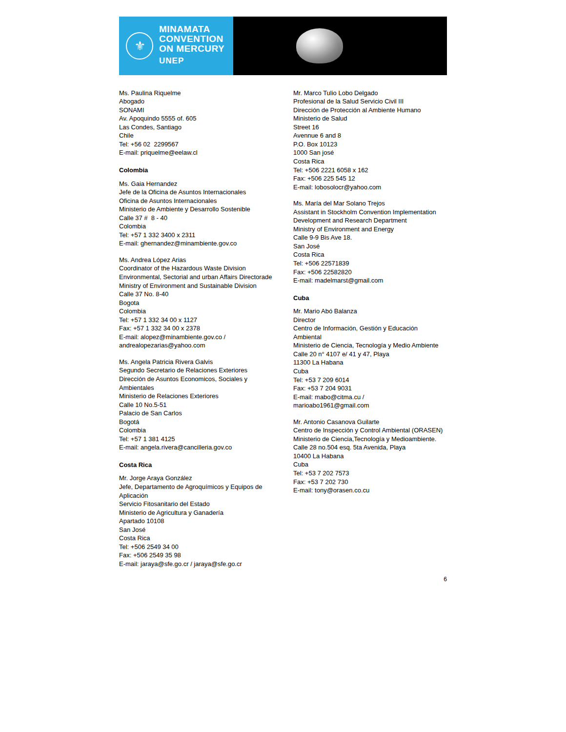⚜
Minamata
Convention
on Mercury
UNEP
Ms. Paulina Riquelme
Abogado
SONAMI
Av. Apoquindo 5555 of. 605
Las Condes, Santiago
Chile
Tel: +56 02 2299567
E-mail: priquelme@eelaw.cl
Colombia
Ms. Gaia Hernandez
Jefe de la Oficina de Asuntos Internacionales
Oficina de Asuntos Internacionales
Ministerio de Ambiente y Desarrollo Sostenible
Calle 37 # 8 - 40
Colombia
Tel: +57 1 332 3400 x 2311
E-mail: ghernandez@minambiente.gov.co
Ms. Andrea López Arias
Coordinator of the Hazardous Waste Division
Environmental, Sectorial and urban Affairs Directorade
Ministry of Environment and Sustainable Division
Calle 37 No. 8-40
Bogota
Colombia
Tel: +57 1 332 34 00 x 1127
Fax: +57 1 332 34 00 x 2378
E-mail: alopez@minambiente.gov.co /
andrealopezarias@yahoo.com
Ms. Angela Patricia Rivera Galvis
Segundo Secretario de Relaciones Exteriores
Dirección de Asuntos Economicos, Sociales y Ambientales
Ministerio de Relaciones Exteriores
Calle 10 No.5-51
Palacio de San Carlos
Bogotá
Colombia
Tel: +57 1 381 4125
E-mail: angela.rivera@cancilleria.gov.co
Costa Rica
Mr. Jorge Araya González
Jefe, Departamento de Agroquímicos y Equipos de Aplicación
Servicio Fitosanitario del Estado
Ministerio de Agricultura y Ganadería
Apartado 10108
San José
Costa Rica
Tel: +506 2549 34 00
Fax: +506 2549 35 98
E-mail: jaraya@sfe.go.cr / jaraya@sfe.go.cr
Mr. Marco Tulio Lobo Delgado
Profesional de la Salud Servicio Civil III
Dirección de Protección al Ambiente Humano
Ministerio de Salud
Street 16
Avennue 6 and 8
P.O. Box 10123
1000 San josé
Costa Rica
Tel: +506 2221 6058 x 162
Fax: +506 225 545 12
E-mail: lobosolocr@yahoo.com
Ms. María del Mar Solano Trejos
Assistant in Stockholm Convention Implementation
Development and Research Department
Ministry of Environment and Energy
Calle 9-9 Bis Ave 18.
San José
Costa Rica
Tel: +506 22571839
Fax: +506 22582820
E-mail: madelmarst@gmail.com
Cuba
Mr. Mario Abó Balanza
Director
Centro de Información, Gestión y Educación Ambiental
Ministerio de Ciencia, Tecnología y Medio Ambiente
Calle 20 n° 4107 e/ 41 y 47, Playa
11300 La Habana
Cuba
Tel: +53 7 209 6014
Fax: +53 7 204 9031
E-mail: mabo@citma.cu /
marioabo1961@gmail.com
Mr. Antonio Casanova Guilarte
Centro de Inspección y Control Ambiental (ORASEN)
Ministerio de Ciencia,Tecnología y Medioambiente.
Calle 28 no.504 esq. 5ta Avenida, Playa
10400 La Habana
Cuba
Tel: +53 7 202 7573
Fax: +53 7 202 730
E-mail: tony@orasen.co.cu
6